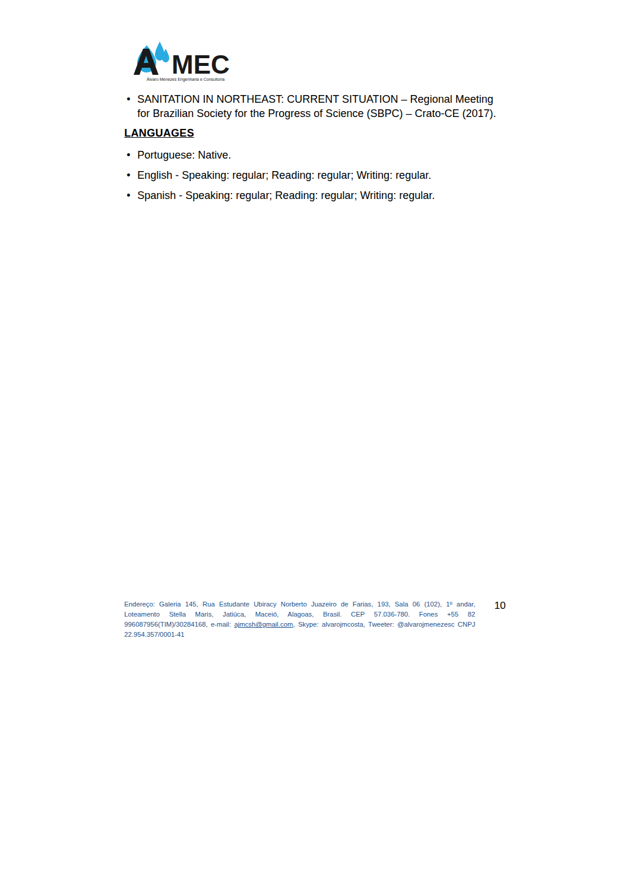MEC Álvaro Menezes Engenharia e Consultoria
SANITATION IN NORTHEAST: CURRENT SITUATION – Regional Meeting for Brazilian Society for the Progress of Science (SBPC) – Crato-CE (2017).
LANGUAGES
Portuguese: Native.
English - Speaking: regular; Reading: regular; Writing: regular.
Spanish - Speaking: regular; Reading: regular; Writing: regular.
10
Endereço: Galeria 145, Rua Estudante Ubiracy Norberto Juazeiro de Farias, 193, Sala 06 (102), 1º andar, Loteamento Stella Maris, Jatiúca, Maceió, Alagoas, Brasil. CEP 57.036-780. Fones +55 82 996087956(TIM)/30284168, e-mail: ajmcsh@gmail.com, Skype: alvarojmcosta, Tweeter: @alvarojmenezesc CNPJ 22.954.357/0001-41